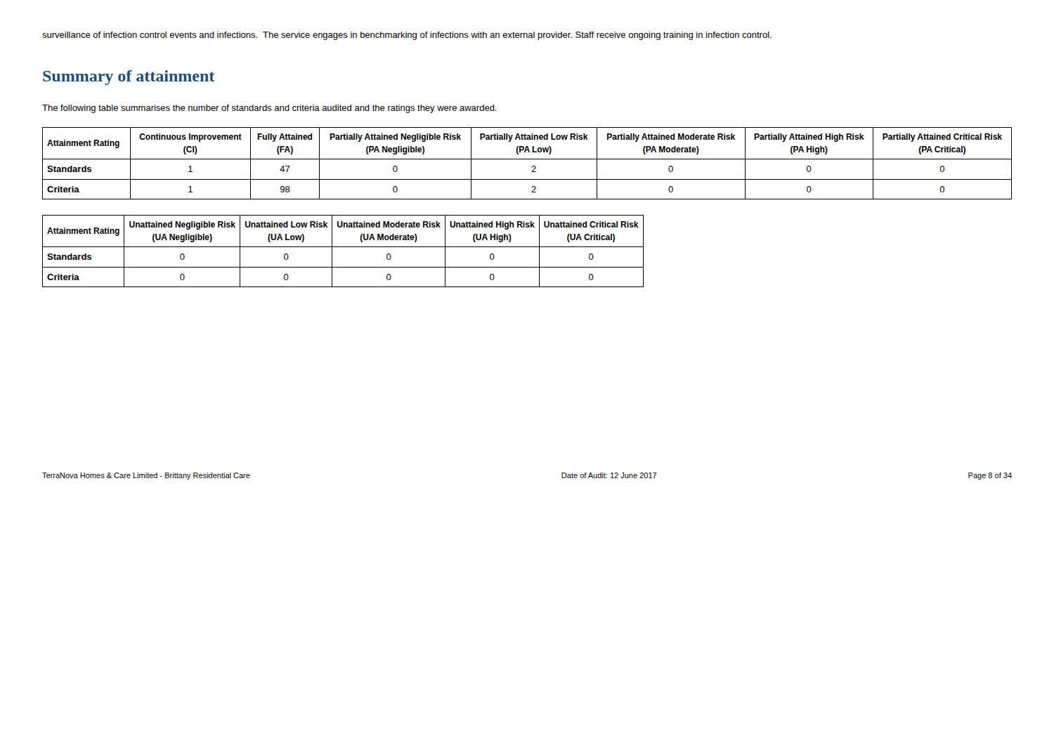surveillance of infection control events and infections. The service engages in benchmarking of infections with an external provider. Staff receive ongoing training in infection control.
Summary of attainment
The following table summarises the number of standards and criteria audited and the ratings they were awarded.
| Attainment Rating | Continuous Improvement (CI) | Fully Attained (FA) | Partially Attained Negligible Risk (PA Negligible) | Partially Attained Low Risk (PA Low) | Partially Attained Moderate Risk (PA Moderate) | Partially Attained High Risk (PA High) | Partially Attained Critical Risk (PA Critical) |
| --- | --- | --- | --- | --- | --- | --- | --- |
| Standards | 1 | 47 | 0 | 2 | 0 | 0 | 0 |
| Criteria | 1 | 98 | 0 | 2 | 0 | 0 | 0 |
| Attainment Rating | Unattained Negligible Risk (UA Negligible) | Unattained Low Risk (UA Low) | Unattained Moderate Risk (UA Moderate) | Unattained High Risk (UA High) | Unattained Critical Risk (UA Critical) |
| --- | --- | --- | --- | --- | --- |
| Standards | 0 | 0 | 0 | 0 | 0 |
| Criteria | 0 | 0 | 0 | 0 | 0 |
TerraNova Homes & Care Limited - Brittany Residential Care
Date of Audit: 12 June 2017
Page 8 of 34